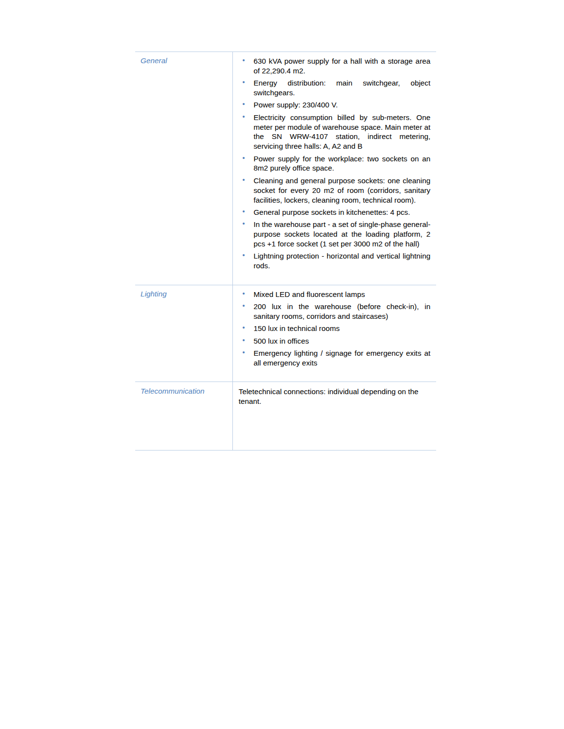| General | 630 kVA power supply for a hall with a storage area of 22,290.4 m2. Energy distribution: main switchgear, object switchgears. Power supply: 230/400 V. Electricity consumption billed by sub-meters. One meter per module of warehouse space. Main meter at the SN WRW-4107 station, indirect metering, servicing three halls: A, A2 and B Power supply for the workplace: two sockets on an 8m2 purely office space. Cleaning and general purpose sockets: one cleaning socket for every 20 m2 of room (corridors, sanitary facilities, lockers, cleaning room, technical room). General purpose sockets in kitchenettes: 4 pcs. In the warehouse part - a set of single-phase general-purpose sockets located at the loading platform, 2 pcs +1 force socket (1 set per 3000 m2 of the hall) Lightning protection - horizontal and vertical lightning rods. |
| Lighting | Mixed LED and fluorescent lamps 200 lux in the warehouse (before check-in), in sanitary rooms, corridors and staircases) 150 lux in technical rooms 500 lux in offices Emergency lighting / signage for emergency exits at all emergency exits |
| Telecommunication | Teletechnical connections: individual depending on the tenant. |